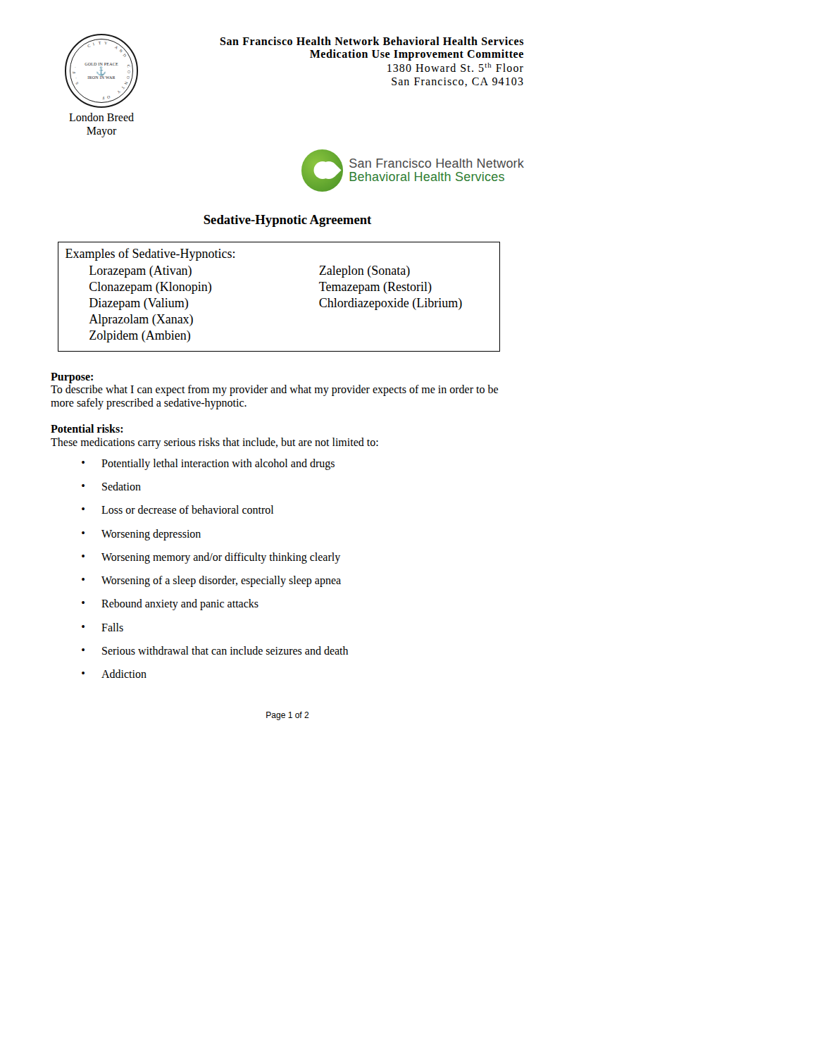C I T Y A N D C O U N T Y O F S . F .
GOLD IN PEACE
⚓
IRON IN WAR
London Breed
Mayor
San Francisco Health Network Behavioral Health Services
Medication Use Improvement Committee
1380 Howard St. 5th Floor
San Francisco, CA 94103
San Francisco Health Network
Behavioral Health Services
Sedative-Hypnotic Agreement
Examples of Sedative-Hypnotics:
Lorazepam (Ativan)
Clonazepam (Klonopin)
Diazepam (Valium)
Alprazolam (Xanax)
Zolpidem (Ambien)
Zaleplon (Sonata)
Temazepam (Restoril)
Chlordiazepoxide (Librium)
Purpose:
To describe what I can expect from my provider and what my provider expects of me in order to be more safely prescribed a sedative-hypnotic.
Potential risks:
These medications carry serious risks that include, but are not limited to:
Potentially lethal interaction with alcohol and drugs
Sedation
Loss or decrease of behavioral control
Worsening depression
Worsening memory and/or difficulty thinking clearly
Worsening of a sleep disorder, especially sleep apnea
Rebound anxiety and panic attacks
Falls
Serious withdrawal that can include seizures and death
Addiction
Page 1 of 2